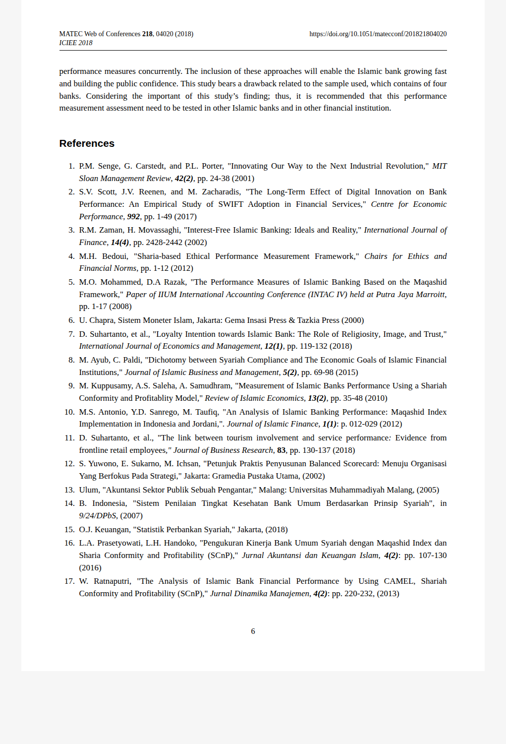MATEC Web of Conferences 218, 04020 (2018) ICIEE 2018
https://doi.org/10.1051/matecconf/201821804020
performance measures concurrently. The inclusion of these approaches will enable the Islamic bank growing fast and building the public confidence. This study bears a drawback related to the sample used, which contains of four banks. Considering the important of this study’s finding; thus, it is recommended that this performance measurement assessment need to be tested in other Islamic banks and in other financial institution.
References
P.M. Senge, G. Carstedt, and P.L. Porter, "Innovating Our Way to the Next Industrial Revolution," MIT Sloan Management Review, 42(2), pp. 24-38 (2001)
S.V. Scott, J.V. Reenen, and M. Zacharadis, "The Long-Term Effect of Digital Innovation on Bank Performance: An Empirical Study of SWIFT Adoption in Financial Services," Centre for Economic Performance, 992, pp. 1-49 (2017)
R.M. Zaman, H. Movassaghi, "Interest-Free Islamic Banking: Ideals and Reality," International Journal of Finance, 14(4), pp. 2428-2442 (2002)
M.H. Bedoui, "Sharia-based Ethical Performance Measurement Framework," Chairs for Ethics and Financial Norms, pp. 1-12 (2012)
M.O. Mohammed, D.A Razak, "The Performance Measures of Islamic Banking Based on the Maqashid Framework," Paper of IIUM International Accounting Conference (INTAC IV) held at Putra Jaya Marroitt, pp. 1-17 (2008)
U. Chapra, Sistem Moneter Islam, Jakarta: Gema Insasi Press & Tazkia Press (2000)
D. Suhartanto, et al., "Loyalty Intention towards Islamic Bank: The Role of Religiosity, Image, and Trust," International Journal of Economics and Management, 12(1), pp. 119-132 (2018)
M. Ayub, C. Paldi, "Dichotomy between Syariah Compliance and The Economic Goals of Islamic Financial Institutions," Journal of Islamic Business and Management, 5(2), pp. 69-98 (2015)
M. Kuppusamy, A.S. Saleha, A. Samudhram, "Measurement of Islamic Banks Performance Using a Shariah Conformity and Profitablity Model," Review of Islamic Economics, 13(2), pp. 35-48 (2010)
M.S. Antonio, Y.D. Sanrego, M. Taufiq, "An Analysis of Islamic Banking Performance: Maqashid Index Implementation in Indonesia and Jordani,". Journal of Islamic Finance, 1(1): p. 012-029 (2012)
D. Suhartanto, et al., "The link between tourism involvement and service performance: Evidence from frontline retail employees," Journal of Business Research, 83, pp. 130-137 (2018)
S. Yuwono, E. Sukarno, M. Ichsan, "Petunjuk Praktis Penyusunan Balanced Scorecard: Menuju Organisasi Yang Berfokus Pada Strategi," Jakarta: Gramedia Pustaka Utama, (2002)
Ulum, "Akuntansi Sektor Publik Sebuah Pengantar," Malang: Universitas Muhammadiyah Malang, (2005)
B. Indonesia, "Sistem Penilaian Tingkat Kesehatan Bank Umum Berdasarkan Prinsip Syariah", in 9/24/DPbS, (2007)
O.J. Keuangan, "Statistik Perbankan Syariah," Jakarta, (2018)
L.A. Prasetyowati, L.H. Handoko, "Pengukuran Kinerja Bank Umum Syariah dengan Maqashid Index dan Sharia Conformity and Profitability (SCnP)," Jurnal Akuntansi dan Keuangan Islam, 4(2): pp. 107-130 (2016)
W. Ratnaputri, "The Analysis of Islamic Bank Financial Performance by Using CAMEL, Shariah Conformity and Profitability (SCnP)," Jurnal Dinamika Manajemen, 4(2): pp. 220-232, (2013)
6